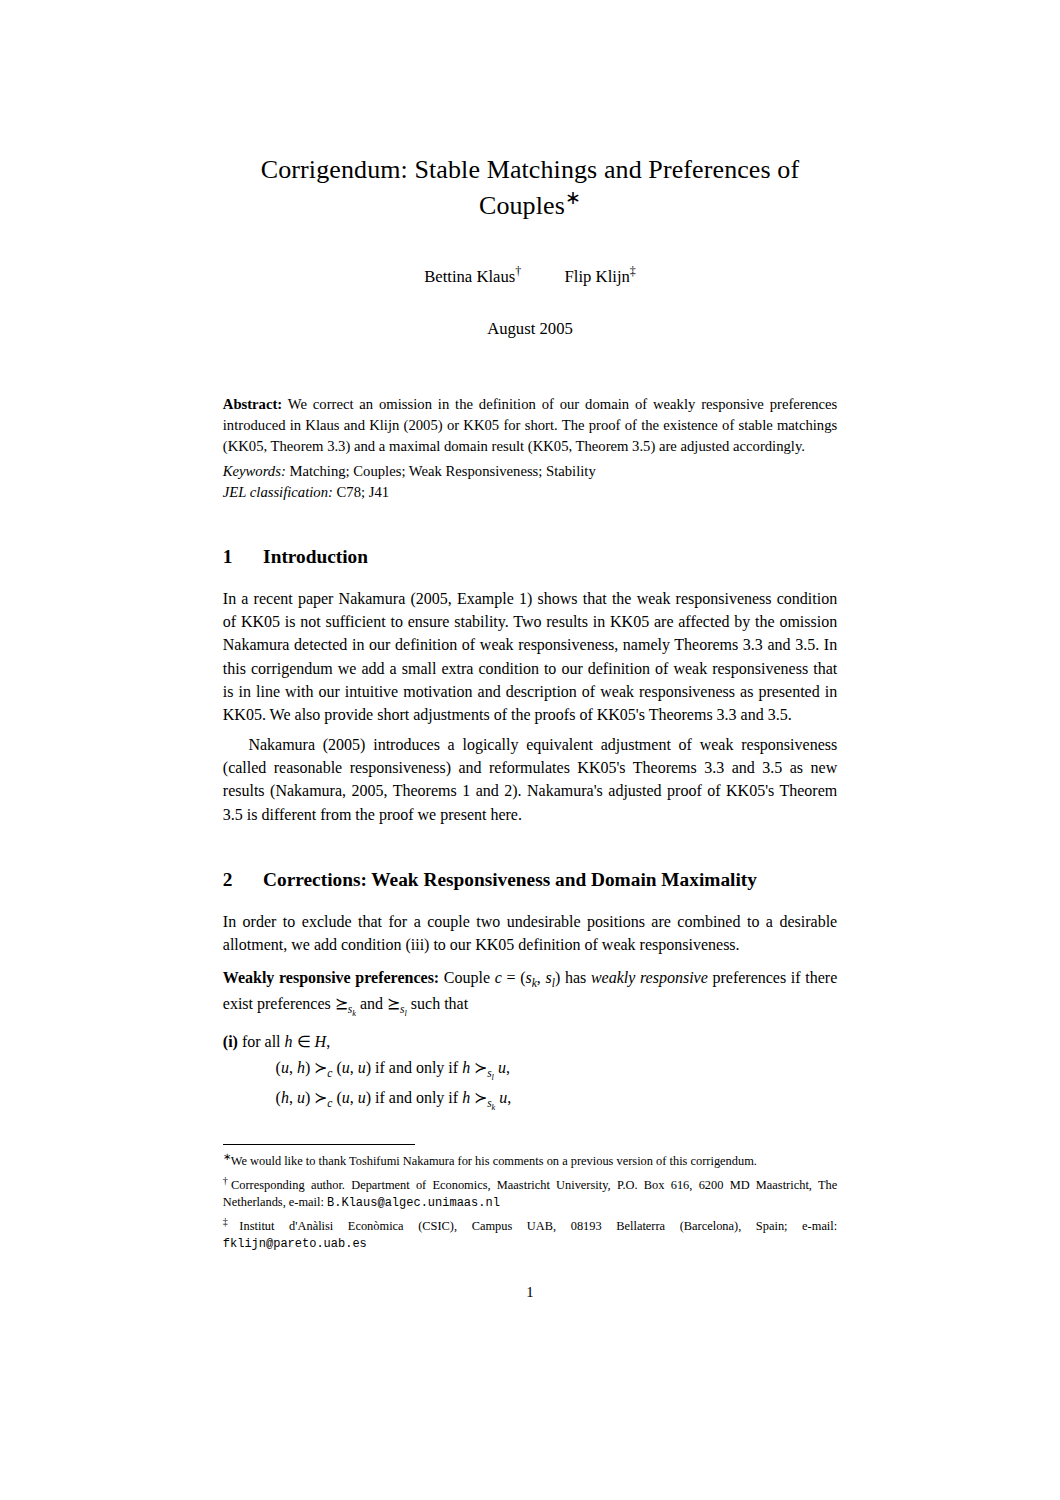Corrigendum: Stable Matchings and Preferences of Couples∗
Bettina Klaus† Flip Klijn‡
August 2005
Abstract: We correct an omission in the definition of our domain of weakly responsive preferences introduced in Klaus and Klijn (2005) or KK05 for short. The proof of the existence of stable matchings (KK05, Theorem 3.3) and a maximal domain result (KK05, Theorem 3.5) are adjusted accordingly.
Keywords: Matching; Couples; Weak Responsiveness; Stability
JEL classification: C78; J41
1 Introduction
In a recent paper Nakamura (2005, Example 1) shows that the weak responsiveness condition of KK05 is not sufficient to ensure stability. Two results in KK05 are affected by the omission Nakamura detected in our definition of weak responsiveness, namely Theorems 3.3 and 3.5. In this corrigendum we add a small extra condition to our definition of weak responsiveness that is in line with our intuitive motivation and description of weak responsiveness as presented in KK05. We also provide short adjustments of the proofs of KK05's Theorems 3.3 and 3.5.
Nakamura (2005) introduces a logically equivalent adjustment of weak responsiveness (called reasonable responsiveness) and reformulates KK05's Theorems 3.3 and 3.5 as new results (Nakamura, 2005, Theorems 1 and 2). Nakamura's adjusted proof of KK05's Theorem 3.5 is different from the proof we present here.
2 Corrections: Weak Responsiveness and Domain Maximality
In order to exclude that for a couple two undesirable positions are combined to a desirable allotment, we add condition (iii) to our KK05 definition of weak responsiveness.
Weakly responsive preferences: Couple c = (sk, sl) has weakly responsive preferences if there exist preferences ⪰sk and ⪰sl such that
(i) for all h ∈ H,
(u, h) ≻c (u, u) if and only if h ≻sl u,
(h, u) ≻c (u, u) if and only if h ≻sk u,
∗We would like to thank Toshifumi Nakamura for his comments on a previous version of this corrigendum.
†Corresponding author. Department of Economics, Maastricht University, P.O. Box 616, 6200 MD Maastricht, The Netherlands, e-mail: B.Klaus@algec.unimaas.nl
‡Institut d'Anàlisi Econòmica (CSIC), Campus UAB, 08193 Bellaterra (Barcelona), Spain; e-mail: fklijn@pareto.uab.es
1